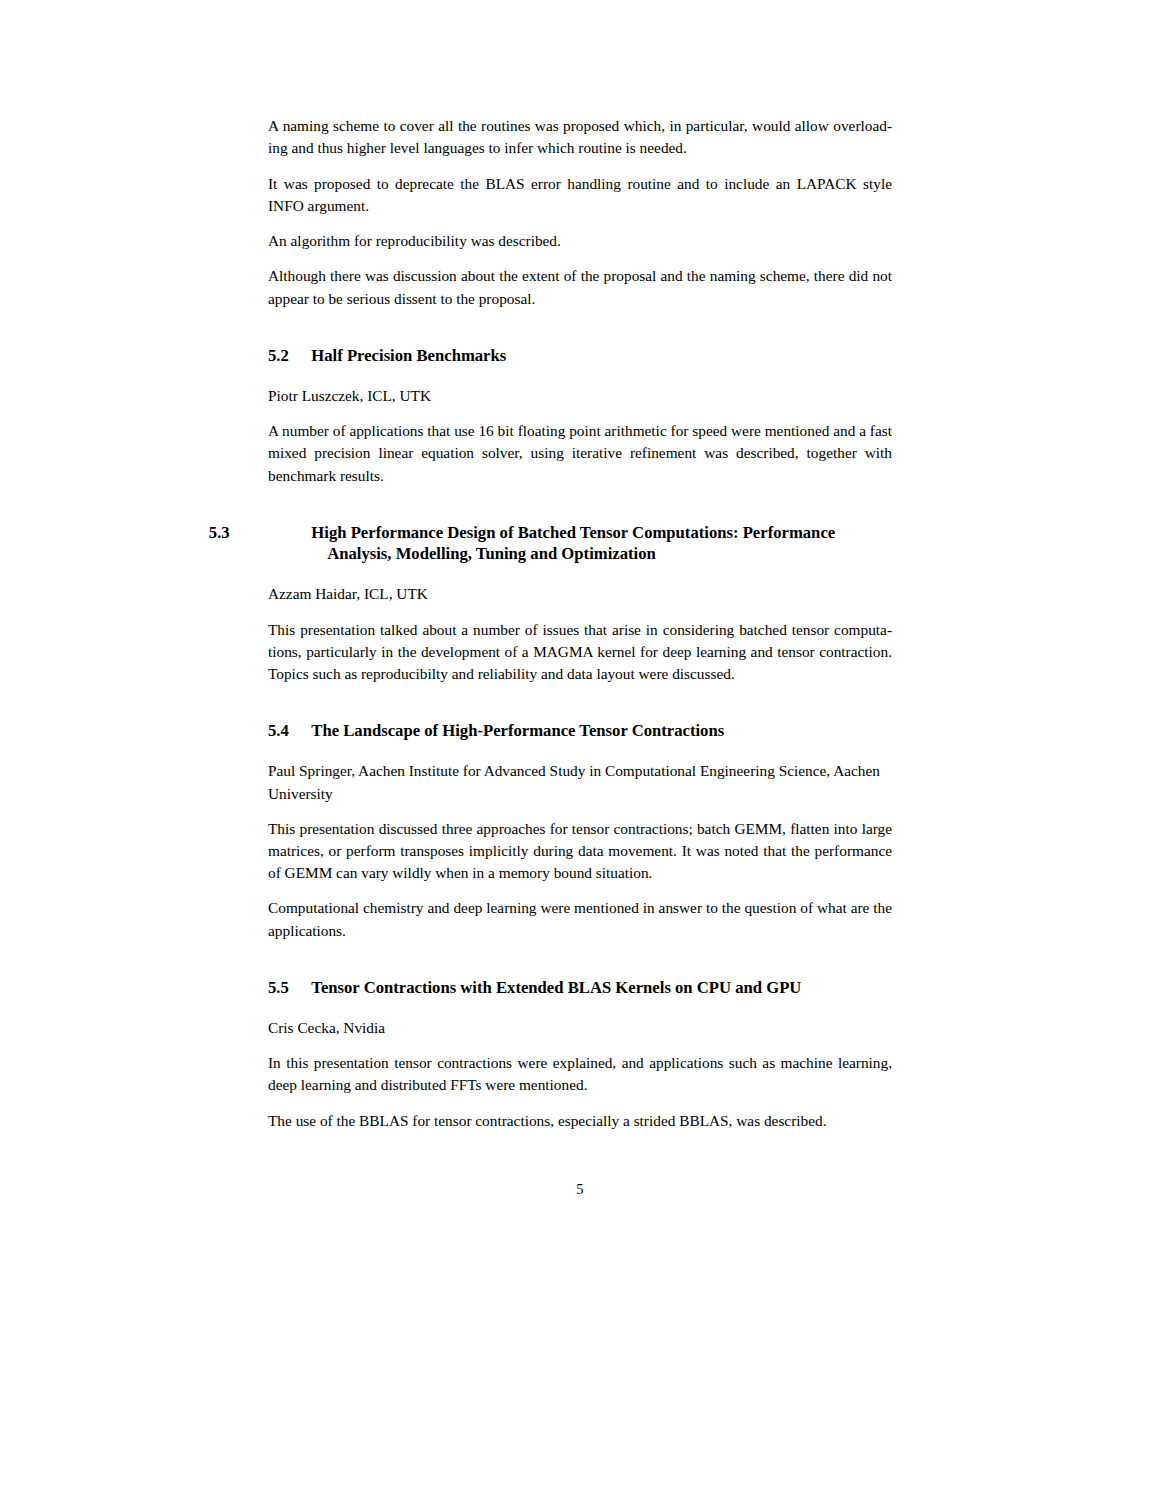A naming scheme to cover all the routines was proposed which, in particular, would allow overloading and thus higher level languages to infer which routine is needed.
It was proposed to deprecate the BLAS error handling routine and to include an LAPACK style INFO argument.
An algorithm for reproducibility was described.
Although there was discussion about the extent of the proposal and the naming scheme, there did not appear to be serious dissent to the proposal.
5.2 Half Precision Benchmarks
Piotr Luszczek, ICL, UTK
A number of applications that use 16 bit floating point arithmetic for speed were mentioned and a fast mixed precision linear equation solver, using iterative refinement was described, together with benchmark results.
5.3 High Performance Design of Batched Tensor Computations: Performance Analysis, Modelling, Tuning and Optimization
Azzam Haidar, ICL, UTK
This presentation talked about a number of issues that arise in considering batched tensor computations, particularly in the development of a MAGMA kernel for deep learning and tensor contraction. Topics such as reproducibilty and reliability and data layout were discussed.
5.4 The Landscape of High-Performance Tensor Contractions
Paul Springer, Aachen Institute for Advanced Study in Computational Engineering Science, Aachen University
This presentation discussed three approaches for tensor contractions; batch GEMM, flatten into large matrices, or perform transposes implicitly during data movement. It was noted that the performance of GEMM can vary wildly when in a memory bound situation.
Computational chemistry and deep learning were mentioned in answer to the question of what are the applications.
5.5 Tensor Contractions with Extended BLAS Kernels on CPU and GPU
Cris Cecka, Nvidia
In this presentation tensor contractions were explained, and applications such as machine learning, deep learning and distributed FFTs were mentioned.
The use of the BBLAS for tensor contractions, especially a strided BBLAS, was described.
5